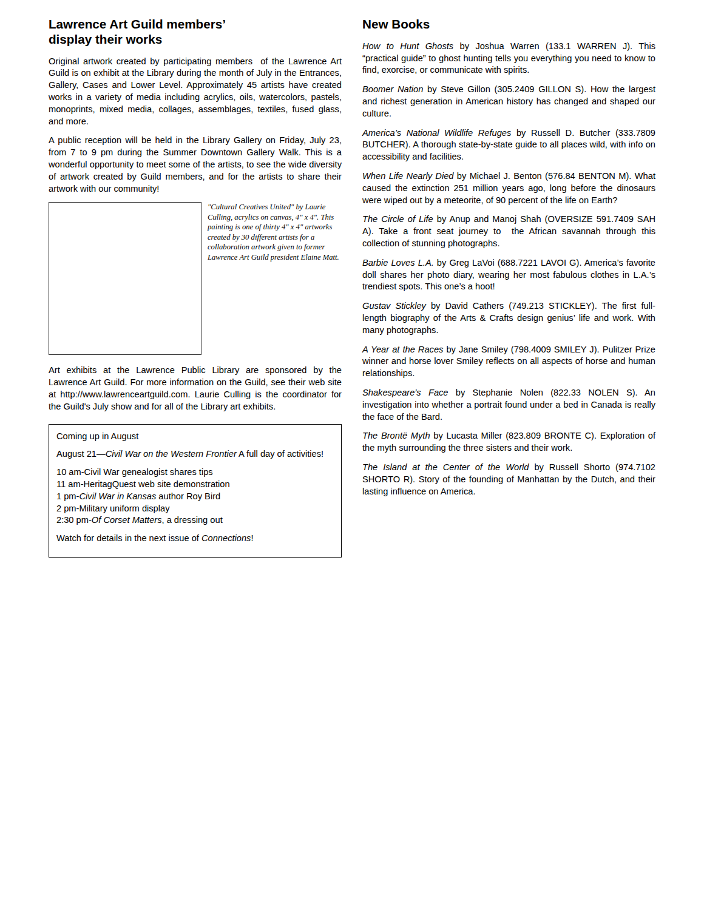Lawrence Art Guild members’
display their works
Original artwork created by participating members of the Lawrence Art Guild is on exhibit at the Library during the month of July in the Entrances, Gallery, Cases and Lower Level. Approximately 45 artists have created works in a variety of media including acrylics, oils, watercolors, pastels, monoprints, mixed media, collages, assemblages, textiles, fused glass, and more.
A public reception will be held in the Library Gallery on Friday, July 23, from 7 to 9 pm during the Summer Downtown Gallery Walk. This is a wonderful opportunity to meet some of the artists, to see the wide diversity of artwork created by Guild members, and for the artists to share their artwork with our community!
"Cultural Creatives United" by Laurie Culling, acrylics on canvas, 4" x 4". This painting is one of thirty 4" x 4" artworks created by 30 different artists for a collaboration artwork given to former Lawrence Art Guild president Elaine Matt.
Art exhibits at the Lawrence Public Library are sponsored by the Lawrence Art Guild. For more information on the Guild, see their web site at http://www.lawrenceartguild.com. Laurie Culling is the coordinator for the Guild's July show and for all of the Library art exhibits.
Coming up in August
August 21—Civil War on the Western Frontier A full day of activities!
10 am-Civil War genealogist shares tips
11 am-HeritagQuest web site demonstration
1 pm-Civil War in Kansas author Roy Bird
2 pm-Military uniform display
2:30 pm-Of Corset Matters, a dressing out
Watch for details in the next issue of Connections!
New Books
How to Hunt Ghosts by Joshua Warren (133.1 WARREN J). This “practical guide” to ghost hunting tells you everything you need to know to find, exorcise, or communicate with spirits.
Boomer Nation by Steve Gillon (305.2409 GILLON S). How the largest and richest generation in American history has changed and shaped our culture.
America’s National Wildlife Refuges by Russell D. Butcher (333.7809 BUTCHER). A thorough state-by-state guide to all places wild, with info on accessibility and facilities.
When Life Nearly Died by Michael J. Benton (576.84 BENTON M). What caused the extinction 251 million years ago, long before the dinosaurs were wiped out by a meteorite, of 90 percent of the life on Earth?
The Circle of Life by Anup and Manoj Shah (OVERSIZE 591.7409 SAH A). Take a front seat journey to the African savannah through this collection of stunning photographs.
Barbie Loves L.A. by Greg LaVoi (688.7221 LAVOI G). America’s favorite doll shares her photo diary, wearing her most fabulous clothes in L.A.’s trendiest spots. This one’s a hoot!
Gustav Stickley by David Cathers (749.213 STICKLEY). The first full-length biography of the Arts & Crafts design genius’ life and work. With many photographs.
A Year at the Races by Jane Smiley (798.4009 SMILEY J). Pulitzer Prize winner and horse lover Smiley reflects on all aspects of horse and human relationships.
Shakespeare’s Face by Stephanie Nolen (822.33 NOLEN S). An investigation into whether a portrait found under a bed in Canada is really the face of the Bard.
The Brontë Myth by Lucasta Miller (823.809 BRONTE C). Exploration of the myth surrounding the three sisters and their work.
The Island at the Center of the World by Russell Shorto (974.7102 SHORTO R). Story of the founding of Manhattan by the Dutch, and their lasting influence on America.